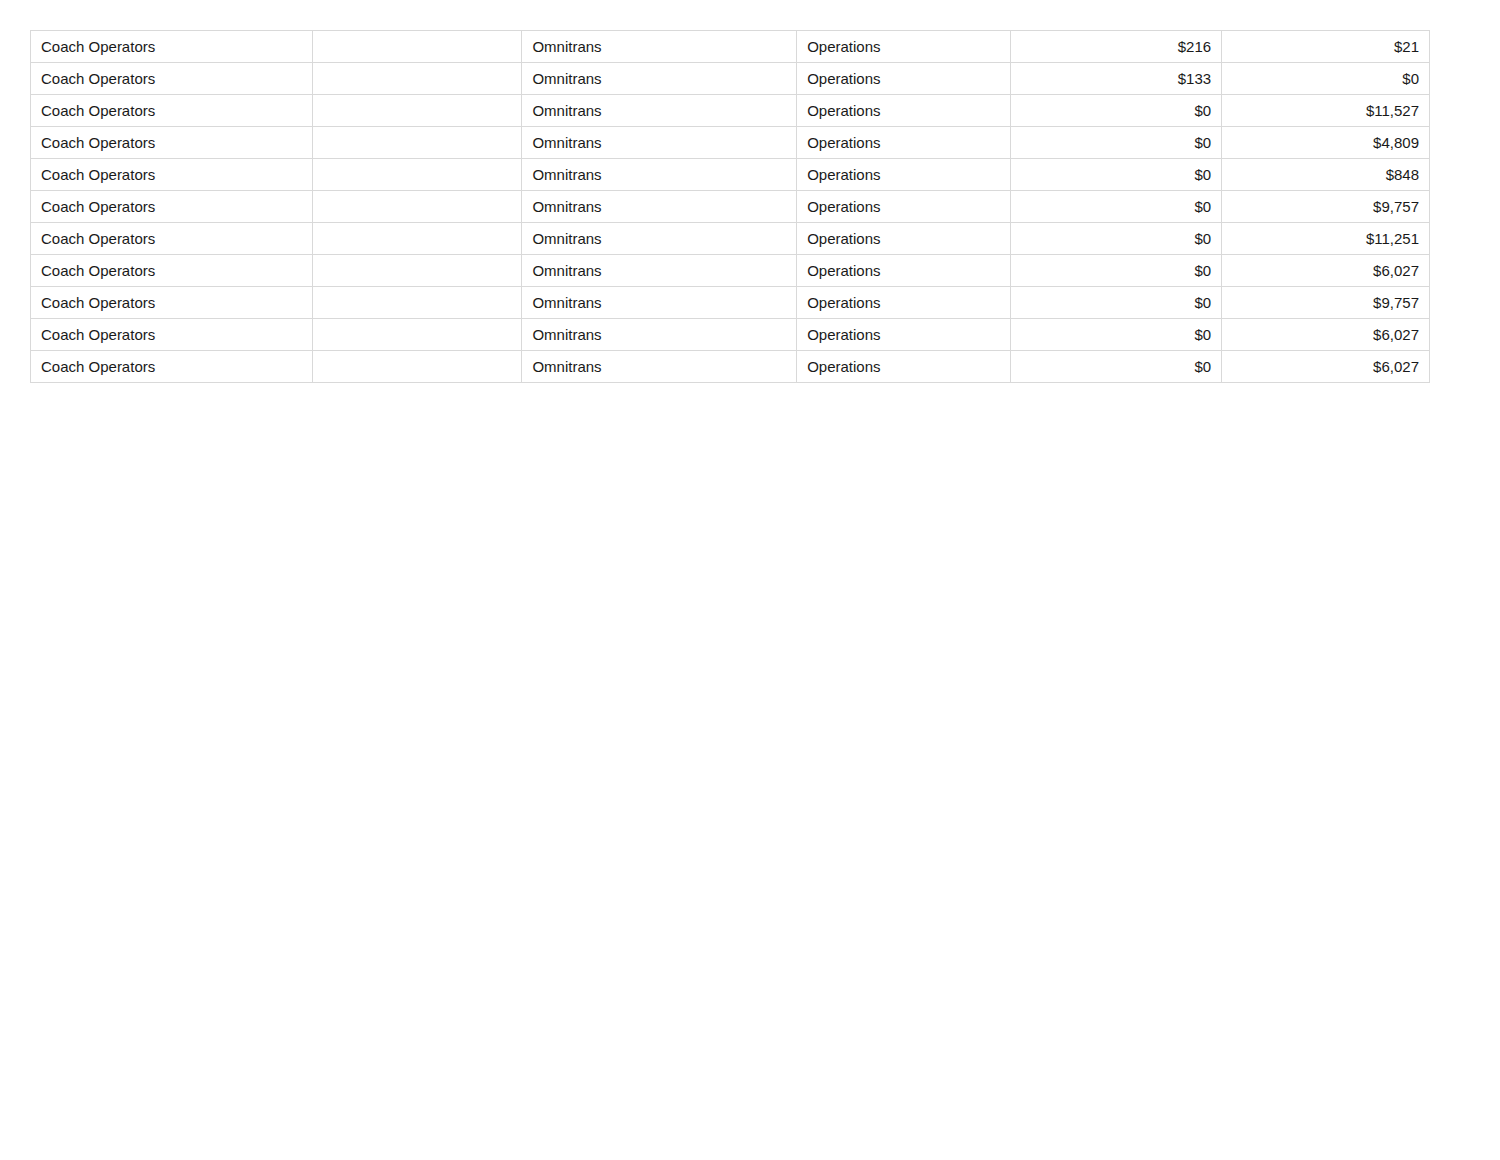| Coach Operators | | Omnitrans | Operations | $216 | $21 |
| Coach Operators | | Omnitrans | Operations | $133 | $0 |
| Coach Operators | | Omnitrans | Operations | $0 | $11,527 |
| Coach Operators | | Omnitrans | Operations | $0 | $4,809 |
| Coach Operators | | Omnitrans | Operations | $0 | $848 |
| Coach Operators | | Omnitrans | Operations | $0 | $9,757 |
| Coach Operators | | Omnitrans | Operations | $0 | $11,251 |
| Coach Operators | | Omnitrans | Operations | $0 | $6,027 |
| Coach Operators | | Omnitrans | Operations | $0 | $9,757 |
| Coach Operators | | Omnitrans | Operations | $0 | $6,027 |
| Coach Operators | | Omnitrans | Operations | $0 | $6,027 |